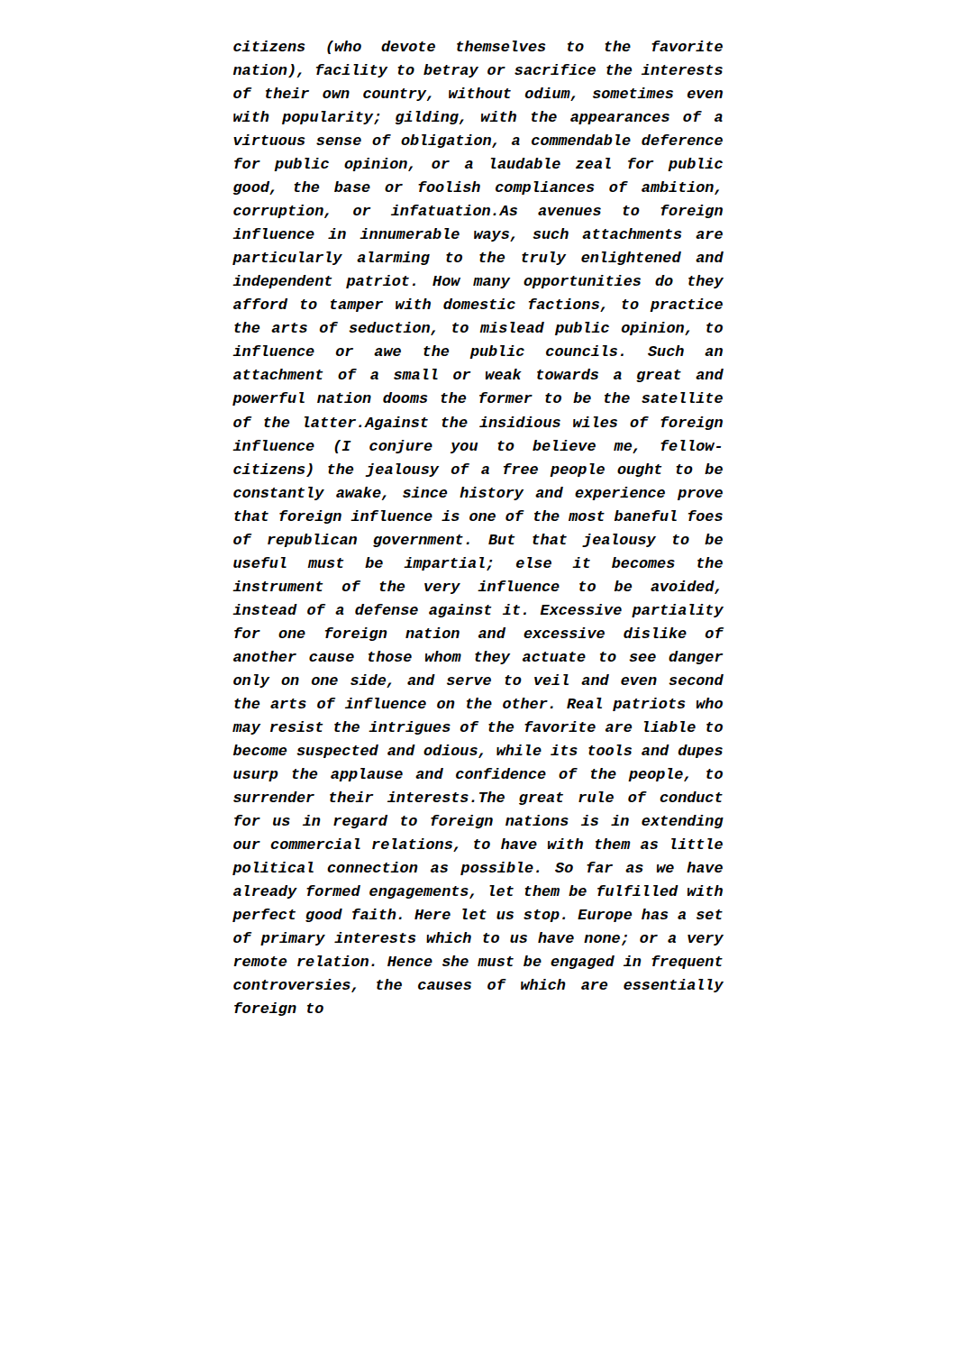citizens (who devote themselves to the favorite nation), facility to betray or sacrifice the interests of their own country, without odium, sometimes even with popularity; gilding, with the appearances of a virtuous sense of obligation, a commendable deference for public opinion, or a laudable zeal for public good, the base or foolish compliances of ambition, corruption, or infatuation.As avenues to foreign influence in innumerable ways, such attachments are particularly alarming to the truly enlightened and independent patriot. How many opportunities do they afford to tamper with domestic factions, to practice the arts of seduction, to mislead public opinion, to influence or awe the public councils. Such an attachment of a small or weak towards a great and powerful nation dooms the former to be the satellite of the latter.Against the insidious wiles of foreign influence (I conjure you to believe me, fellow-citizens) the jealousy of a free people ought to be constantly awake, since history and experience prove that foreign influence is one of the most baneful foes of republican government. But that jealousy to be useful must be impartial; else it becomes the instrument of the very influence to be avoided, instead of a defense against it. Excessive partiality for one foreign nation and excessive dislike of another cause those whom they actuate to see danger only on one side, and serve to veil and even second the arts of influence on the other. Real patriots who may resist the intrigues of the favorite are liable to become suspected and odious, while its tools and dupes usurp the applause and confidence of the people, to surrender their interests.The great rule of conduct for us in regard to foreign nations is in extending our commercial relations, to have with them as little political connection as possible. So far as we have already formed engagements, let them be fulfilled with perfect good faith. Here let us stop. Europe has a set of primary interests which to us have none; or a very remote relation. Hence she must be engaged in frequent controversies, the causes of which are essentially foreign to